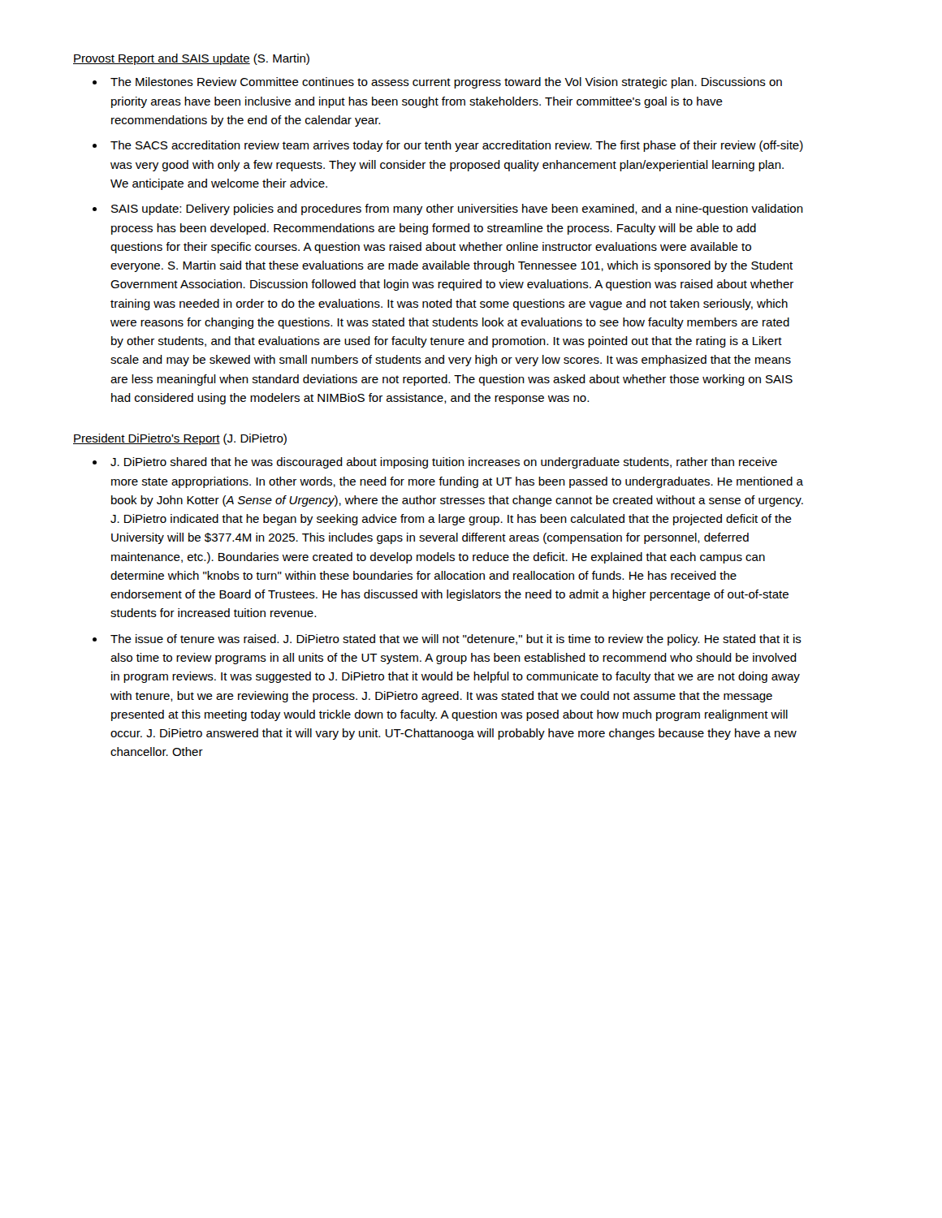Provost Report and SAIS update (S. Martin)
The Milestones Review Committee continues to assess current progress toward the Vol Vision strategic plan. Discussions on priority areas have been inclusive and input has been sought from stakeholders. Their committee's goal is to have recommendations by the end of the calendar year.
The SACS accreditation review team arrives today for our tenth year accreditation review. The first phase of their review (off-site) was very good with only a few requests. They will consider the proposed quality enhancement plan/experiential learning plan. We anticipate and welcome their advice.
SAIS update: Delivery policies and procedures from many other universities have been examined, and a nine-question validation process has been developed. Recommendations are being formed to streamline the process. Faculty will be able to add questions for their specific courses. A question was raised about whether online instructor evaluations were available to everyone. S. Martin said that these evaluations are made available through Tennessee 101, which is sponsored by the Student Government Association. Discussion followed that login was required to view evaluations. A question was raised about whether training was needed in order to do the evaluations. It was noted that some questions are vague and not taken seriously, which were reasons for changing the questions. It was stated that students look at evaluations to see how faculty members are rated by other students, and that evaluations are used for faculty tenure and promotion. It was pointed out that the rating is a Likert scale and may be skewed with small numbers of students and very high or very low scores. It was emphasized that the means are less meaningful when standard deviations are not reported. The question was asked about whether those working on SAIS had considered using the modelers at NIMBioS for assistance, and the response was no.
President DiPietro's Report (J. DiPietro)
J. DiPietro shared that he was discouraged about imposing tuition increases on undergraduate students, rather than receive more state appropriations. In other words, the need for more funding at UT has been passed to undergraduates. He mentioned a book by John Kotter (A Sense of Urgency), where the author stresses that change cannot be created without a sense of urgency. J. DiPietro indicated that he began by seeking advice from a large group. It has been calculated that the projected deficit of the University will be $377.4M in 2025. This includes gaps in several different areas (compensation for personnel, deferred maintenance, etc.). Boundaries were created to develop models to reduce the deficit. He explained that each campus can determine which "knobs to turn" within these boundaries for allocation and reallocation of funds. He has received the endorsement of the Board of Trustees. He has discussed with legislators the need to admit a higher percentage of out-of-state students for increased tuition revenue.
The issue of tenure was raised. J. DiPietro stated that we will not "detenure," but it is time to review the policy. He stated that it is also time to review programs in all units of the UT system. A group has been established to recommend who should be involved in program reviews. It was suggested to J. DiPietro that it would be helpful to communicate to faculty that we are not doing away with tenure, but we are reviewing the process. J. DiPietro agreed. It was stated that we could not assume that the message presented at this meeting today would trickle down to faculty. A question was posed about how much program realignment will occur. J. DiPietro answered that it will vary by unit. UT-Chattanooga will probably have more changes because they have a new chancellor. Other